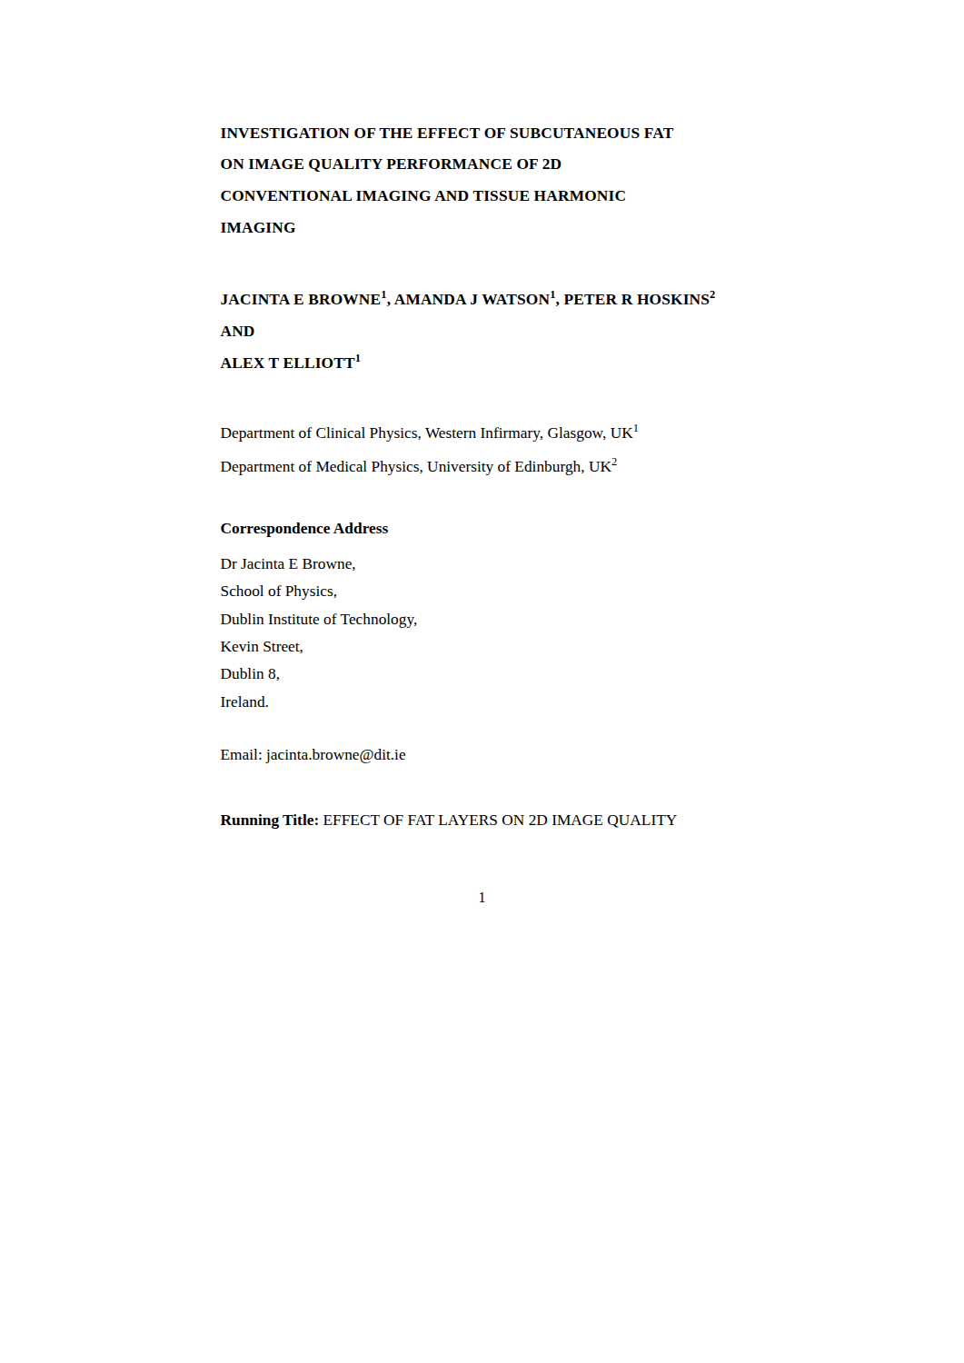Investigation of the Effect of Subcutaneous Fat
on Image Quality Performance of 2D
Conventional Imaging and Tissue Harmonic
Imaging
Jacinta E Browne1, Amanda J Watson1, Peter R Hoskins2 and
Alex T Elliott1
Department of Clinical Physics, Western Infirmary, Glasgow, UK1
Department of Medical Physics, University of Edinburgh, UK2
Correspondence Address
Dr Jacinta E Browne,
School of Physics,
Dublin Institute of Technology,
Kevin Street,
Dublin 8,
Ireland.
Email: jacinta.browne@dit.ie
Running Title: EFFECT OF FAT LAYERS ON 2D IMAGE QUALITY
1